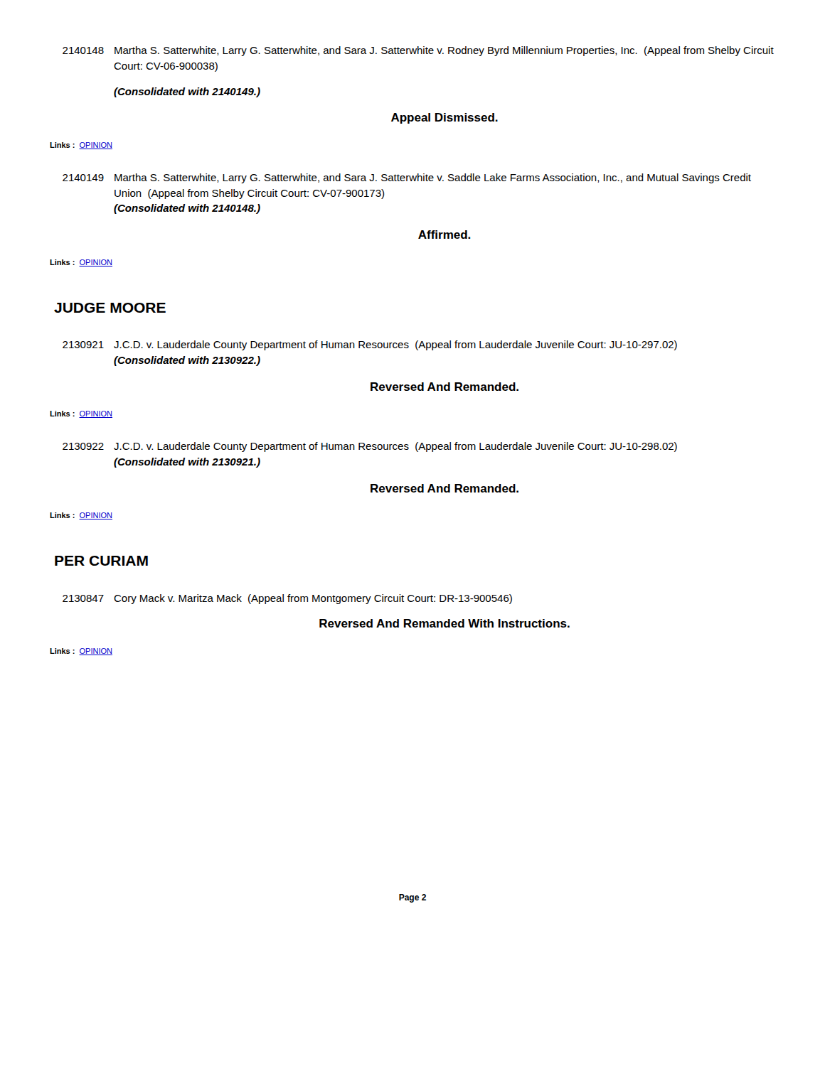2140148
Martha S. Satterwhite, Larry G. Satterwhite, and Sara J. Satterwhite v. Rodney Byrd Millennium Properties, Inc. (Appeal from Shelby Circuit Court: CV-06-900038)
(Consolidated with 2140149.)
Appeal Dismissed.
Links : OPINION
2140149
Martha S. Satterwhite, Larry G. Satterwhite, and Sara J. Satterwhite v. Saddle Lake Farms Association, Inc., and Mutual Savings Credit Union (Appeal from Shelby Circuit Court: CV-07-900173)
(Consolidated with 2140148.)
Affirmed.
Links : OPINION
JUDGE MOORE
2130921
J.C.D. v. Lauderdale County Department of Human Resources (Appeal from Lauderdale Juvenile Court: JU-10-297.02)
(Consolidated with 2130922.)
Reversed And Remanded.
Links : OPINION
2130922
J.C.D. v. Lauderdale County Department of Human Resources (Appeal from Lauderdale Juvenile Court: JU-10-298.02)
(Consolidated with 2130921.)
Reversed And Remanded.
Links : OPINION
PER CURIAM
2130847
Cory Mack v. Maritza Mack (Appeal from Montgomery Circuit Court: DR-13-900546)
Reversed And Remanded With Instructions.
Links : OPINION
Page 2